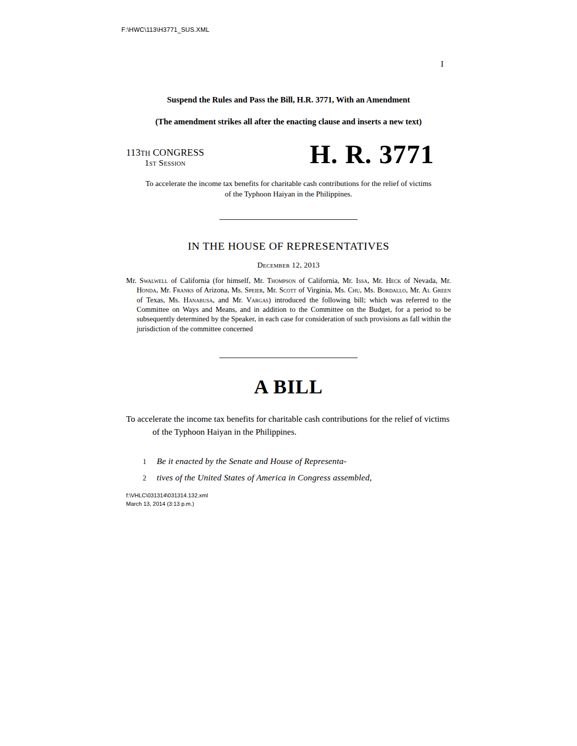F:\HWC\113\H3771_SUS.XML
I
Suspend the Rules and Pass the Bill, H.R. 3771, With an Amendment
(The amendment strikes all after the enacting clause and inserts a new text)
113th CONGRESS
1st Session
H. R. 3771
To accelerate the income tax benefits for charitable cash contributions for the relief of victims of the Typhoon Haiyan in the Philippines.
IN THE HOUSE OF REPRESENTATIVES
December 12, 2013
Mr. Swalwell of California (for himself, Mr. Thompson of California, Mr. Issa, Mr. Heck of Nevada, Mr. Honda, Mr. Franks of Arizona, Ms. Speier, Mr. Scott of Virginia, Ms. Chu, Ms. Bordallo, Mr. Al Green of Texas, Ms. Hanabusa, and Mr. Vargas) introduced the following bill; which was referred to the Committee on Ways and Means, and in addition to the Committee on the Budget, for a period to be subsequently determined by the Speaker, in each case for consideration of such provisions as fall within the jurisdiction of the committee concerned
A BILL
To accelerate the income tax benefits for charitable cash contributions for the relief of victims of the Typhoon Haiyan in the Philippines.
1 Be it enacted by the Senate and House of Representa-
2 tives of the United States of America in Congress assembled,
f:\VHLC\031314\031314.132.xml
March 13, 2014 (3:13 p.m.)